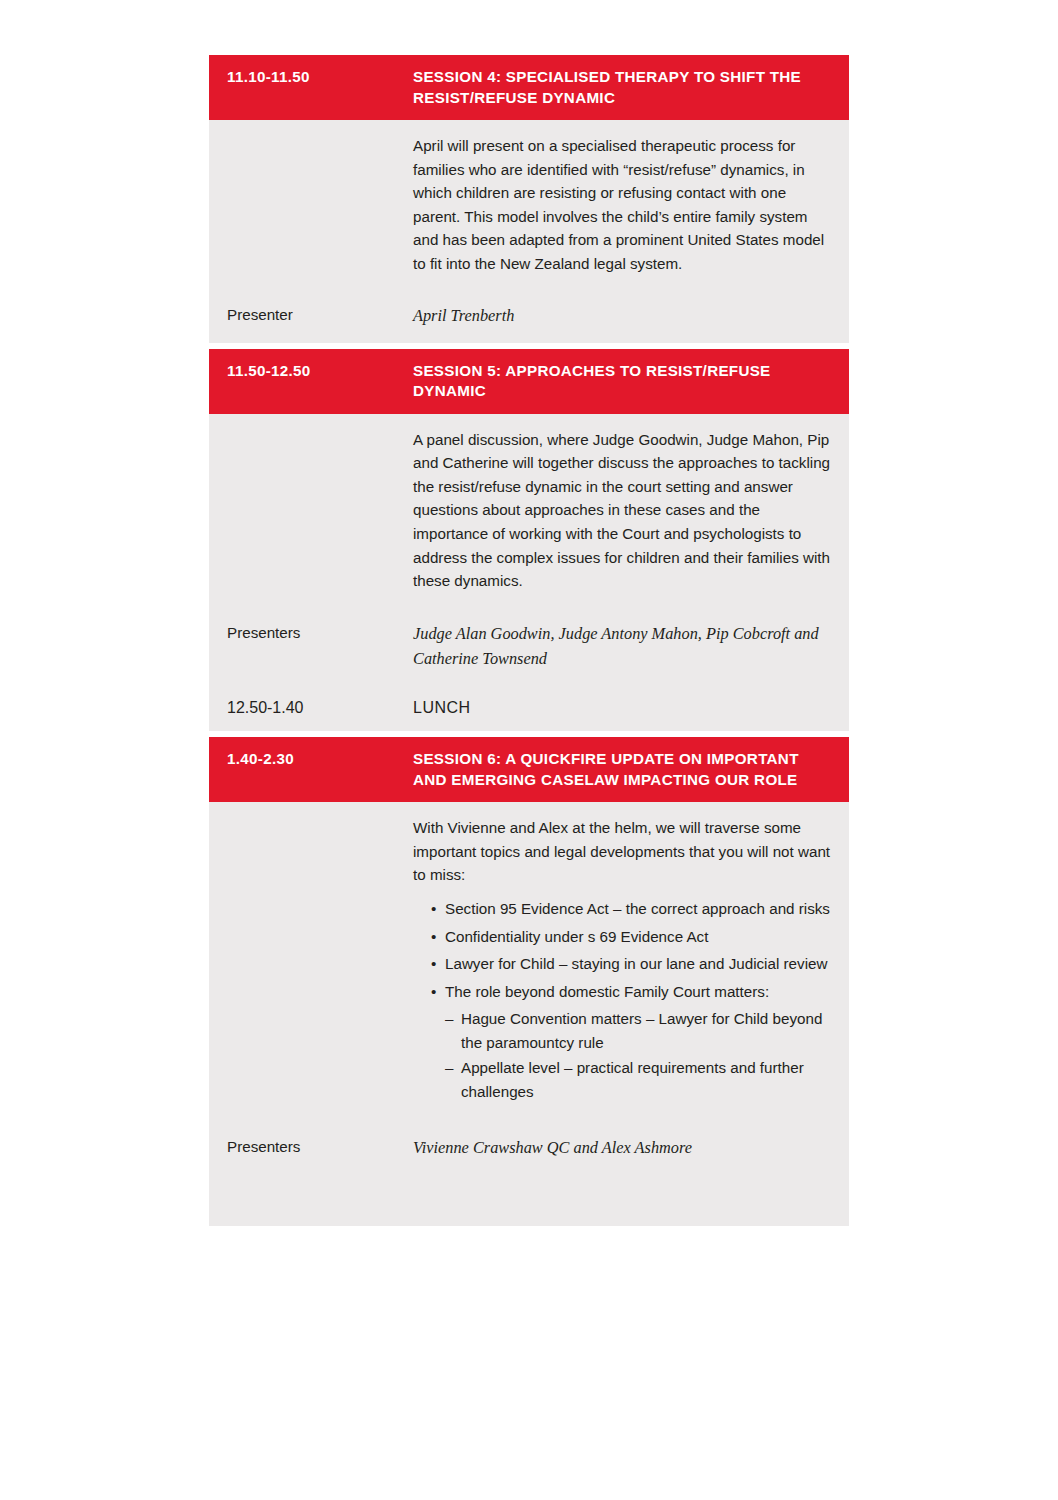| 11.10-11.50 | Session 4: Specialised therapy to shift the resist/refuse dynamic |
| | April will present on a specialised therapeutic process for families who are identified with “resist/refuse” dynamics, in which children are resisting or refusing contact with one parent. This model involves the child’s entire family system and has been adapted from a prominent United States model to fit into the New Zealand legal system. |
| Presenter | April Trenberth |
| 11.50-12.50 | Session 5: Approaches to resist/refuse dynamic |
| | A panel discussion, where Judge Goodwin, Judge Mahon, Pip and Catherine will together discuss the approaches to tackling the resist/refuse dynamic in the court setting and answer questions about approaches in these cases and the importance of working with the Court and psychologists to address the complex issues for children and their families with these dynamics. |
| Presenters | Judge Alan Goodwin, Judge Antony Mahon, Pip Cobcroft and Catherine Townsend |
| 12.50-1.40 | Lunch |
| 1.40-2.30 | Session 6: A quickfire update on important and emerging caselaw impacting our role |
| | With Vivienne and Alex at the helm, we will traverse some important topics and legal developments that you will not want to miss: Section 95 Evidence Act – the correct approach and risks Confidentiality under s 69 Evidence Act Lawyer for Child – staying in our lane and Judicial review The role beyond domestic Family Court matters: Hague Convention matters – Lawyer for Child beyond the paramountcy rule Appellate level – practical requirements and further challenges |
| Presenters | Vivienne Crawshaw QC and Alex Ashmore |